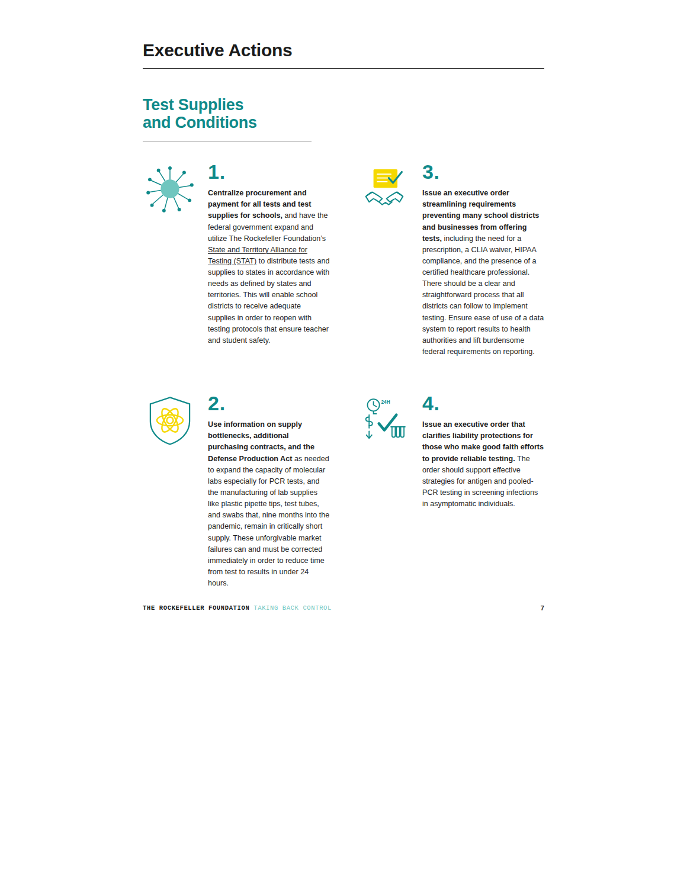Executive Actions
Test Supplies
and Conditions
1.
Centralize procurement and payment for all tests and test supplies for schools, and have the federal government expand and utilize The Rockefeller Foundation’s State and Territory Alliance for Testing (STAT) to distribute tests and supplies to states in accordance with needs as defined by states and territories. This will enable school districts to receive adequate supplies in order to reopen with testing protocols that ensure teacher and student safety.
3.
Issue an executive order streamlining requirements preventing many school districts and businesses from offering tests, including the need for a prescription, a CLIA waiver, HIPAA compliance, and the presence of a certified healthcare professional. There should be a clear and straightforward process that all districts can follow to implement testing. Ensure ease of use of a data system to report results to health authorities and lift burdensome federal requirements on reporting.
2.
Use information on supply bottlenecks, additional purchasing contracts, and the Defense Production Act as needed to expand the capacity of molecular labs especially for PCR tests, and the manufacturing of lab supplies like plastic pipette tips, test tubes, and swabs that, nine months into the pandemic, remain in critically short supply. These unforgivable market failures can and must be corrected immediately in order to reduce time from test to results in under 24 hours.
24H
4.
Issue an executive order that clarifies liability protections for those who make good faith efforts to provide reliable testing. The order should support effective strategies for antigen and pooled-PCR testing in screening infections in asymptomatic individuals.
THE ROCKEFELLER FOUNDATION TAKING BACK CONTROL
7